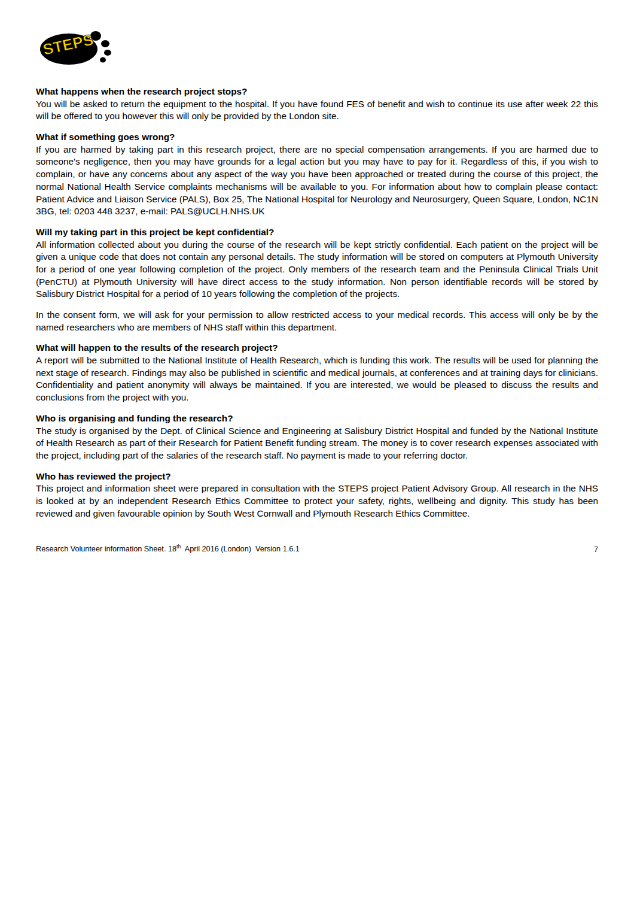STEPS
What happens when the research project stops?
You will be asked to return the equipment to the hospital. If you have found FES of benefit and wish to continue its use after week 22 this will be offered to you however this will only be provided by the London site.
What if something goes wrong?
If you are harmed by taking part in this research project, there are no special compensation arrangements. If you are harmed due to someone's negligence, then you may have grounds for a legal action but you may have to pay for it. Regardless of this, if you wish to complain, or have any concerns about any aspect of the way you have been approached or treated during the course of this project, the normal National Health Service complaints mechanisms will be available to you. For information about how to complain please contact: Patient Advice and Liaison Service (PALS), Box 25, The National Hospital for Neurology and Neurosurgery, Queen Square, London, NC1N 3BG, tel: 0203 448 3237, e-mail: PALS@UCLH.NHS.UK
Will my taking part in this project be kept confidential?
All information collected about you during the course of the research will be kept strictly confidential. Each patient on the project will be given a unique code that does not contain any personal details. The study information will be stored on computers at Plymouth University for a period of one year following completion of the project. Only members of the research team and the Peninsula Clinical Trials Unit (PenCTU) at Plymouth University will have direct access to the study information. Non person identifiable records will be stored by Salisbury District Hospital for a period of 10 years following the completion of the projects.
In the consent form, we will ask for your permission to allow restricted access to your medical records. This access will only be by the named researchers who are members of NHS staff within this department.
What will happen to the results of the research project?
A report will be submitted to the National Institute of Health Research, which is funding this work. The results will be used for planning the next stage of research. Findings may also be published in scientific and medical journals, at conferences and at training days for clinicians. Confidentiality and patient anonymity will always be maintained. If you are interested, we would be pleased to discuss the results and conclusions from the project with you.
Who is organising and funding the research?
The study is organised by the Dept. of Clinical Science and Engineering at Salisbury District Hospital and funded by the National Institute of Health Research as part of their Research for Patient Benefit funding stream. The money is to cover research expenses associated with the project, including part of the salaries of the research staff. No payment is made to your referring doctor.
Who has reviewed the project?
This project and information sheet were prepared in consultation with the STEPS project Patient Advisory Group. All research in the NHS is looked at by an independent Research Ethics Committee to protect your safety, rights, wellbeing and dignity. This study has been reviewed and given favourable opinion by South West Cornwall and Plymouth Research Ethics Committee.
Research Volunteer information Sheet. 18th April 2016 (London) Version 1.6.1
7